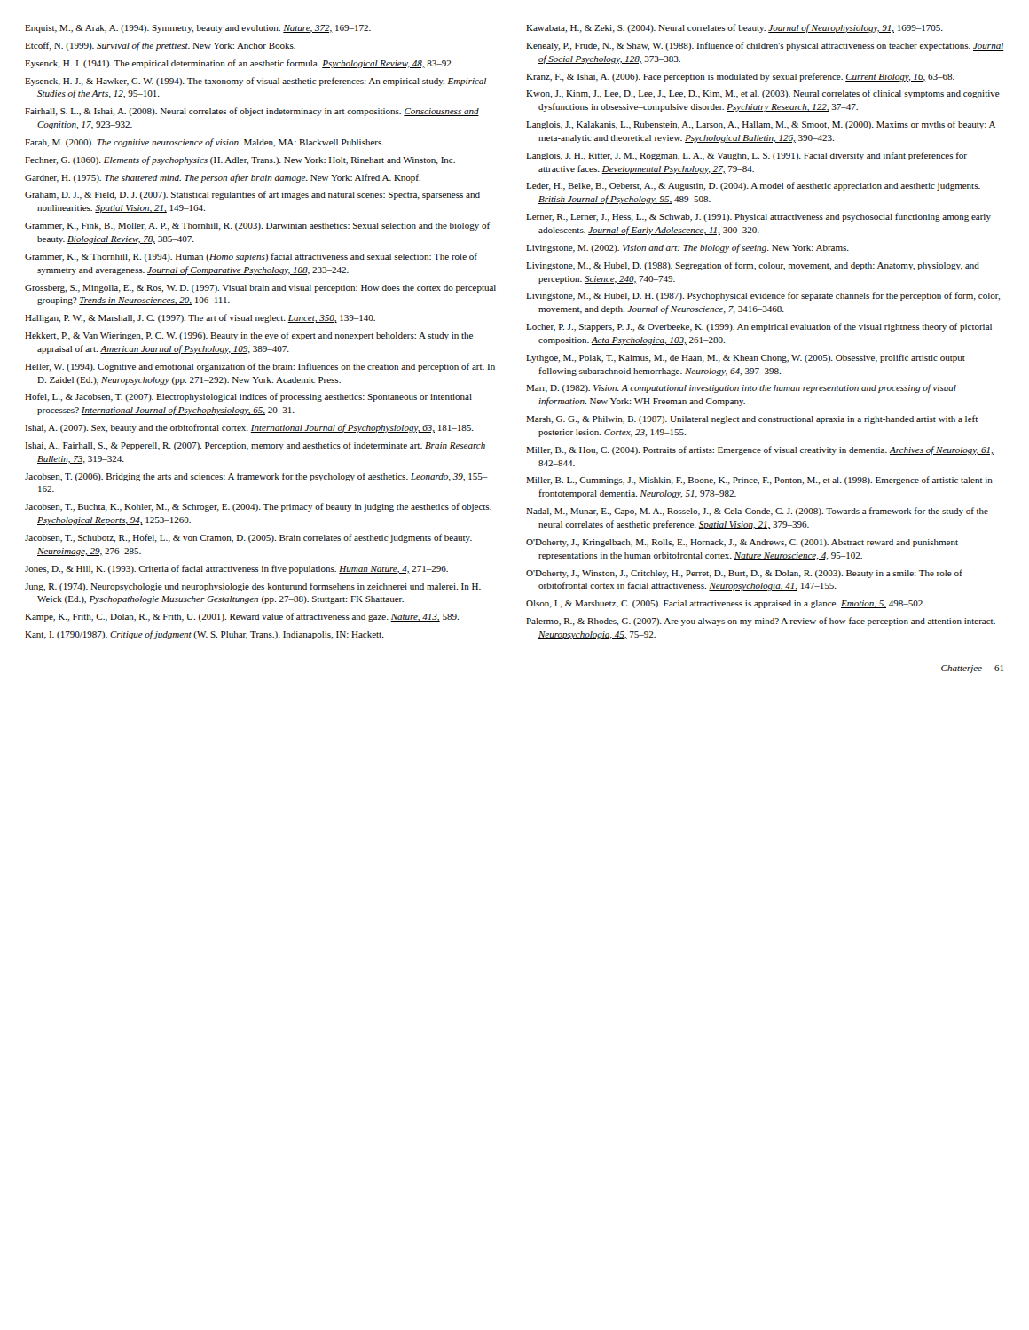Enquist, M., & Arak, A. (1994). Symmetry, beauty and evolution. Nature, 372, 169–172.
Etcoff, N. (1999). Survival of the prettiest. New York: Anchor Books.
Eysenck, H. J. (1941). The empirical determination of an aesthetic formula. Psychological Review, 48, 83–92.
Eysenck, H. J., & Hawker, G. W. (1994). The taxonomy of visual aesthetic preferences: An empirical study. Empirical Studies of the Arts, 12, 95–101.
Fairhall, S. L., & Ishai, A. (2008). Neural correlates of object indeterminacy in art compositions. Consciousness and Cognition, 17, 923–932.
Farah, M. (2000). The cognitive neuroscience of vision. Malden, MA: Blackwell Publishers.
Fechner, G. (1860). Elements of psychophysics (H. Adler, Trans.). New York: Holt, Rinehart and Winston, Inc.
Gardner, H. (1975). The shattered mind. The person after brain damage. New York: Alfred A. Knopf.
Graham, D. J., & Field, D. J. (2007). Statistical regularities of art images and natural scenes: Spectra, sparseness and nonlinearities. Spatial Vision, 21, 149–164.
Grammer, K., Fink, B., Moller, A. P., & Thornhill, R. (2003). Darwinian aesthetics: Sexual selection and the biology of beauty. Biological Review, 78, 385–407.
Grammer, K., & Thornhill, R. (1994). Human (Homo sapiens) facial attractiveness and sexual selection: The role of symmetry and averageness. Journal of Comparative Psychology, 108, 233–242.
Grossberg, S., Mingolla, E., & Ros, W. D. (1997). Visual brain and visual perception: How does the cortex do perceptual grouping? Trends in Neurosciences, 20, 106–111.
Halligan, P. W., & Marshall, J. C. (1997). The art of visual neglect. Lancet, 350, 139–140.
Hekkert, P., & Van Wieringen, P. C. W. (1996). Beauty in the eye of expert and nonexpert beholders: A study in the appraisal of art. American Journal of Psychology, 109, 389–407.
Heller, W. (1994). Cognitive and emotional organization of the brain: Influences on the creation and perception of art. In D. Zaidel (Ed.), Neuropsychology (pp. 271–292). New York: Academic Press.
Hofel, L., & Jacobsen, T. (2007). Electrophysiological indices of processing aesthetics: Spontaneous or intentional processes? International Journal of Psychophysiology, 65, 20–31.
Ishai, A. (2007). Sex, beauty and the orbitofrontal cortex. International Journal of Psychophysiology, 63, 181–185.
Ishai, A., Fairhall, S., & Pepperell, R. (2007). Perception, memory and aesthetics of indeterminate art. Brain Research Bulletin, 73, 319–324.
Jacobsen, T. (2006). Bridging the arts and sciences: A framework for the psychology of aesthetics. Leonardo, 39, 155–162.
Jacobsen, T., Buchta, K., Kohler, M., & Schroger, E. (2004). The primacy of beauty in judging the aesthetics of objects. Psychological Reports, 94, 1253–1260.
Jacobsen, T., Schubotz, R., Hofel, L., & von Cramon, D. (2005). Brain correlates of aesthetic judgments of beauty. Neuroimage, 29, 276–285.
Jones, D., & Hill, K. (1993). Criteria of facial attractiveness in five populations. Human Nature, 4, 271–296.
Jung, R. (1974). Neuropsychologie und neurophysiologie des konturund formsehens in zeichnerei und malerei. In H. Weick (Ed.), Pyschopathologie Mususcher Gestaltungen (pp. 27–88). Stuttgart: FK Shattauer.
Kampe, K., Frith, C., Dolan, R., & Frith, U. (2001). Reward value of attractiveness and gaze. Nature, 413, 589.
Kant, I. (1790/1987). Critique of judgment (W. S. Pluhar, Trans.). Indianapolis, IN: Hackett.
Kawabata, H., & Zeki, S. (2004). Neural correlates of beauty. Journal of Neurophysiology, 91, 1699–1705.
Kenealy, P., Frude, N., & Shaw, W. (1988). Influence of children's physical attractiveness on teacher expectations. Journal of Social Psychology, 128, 373–383.
Kranz, F., & Ishai, A. (2006). Face perception is modulated by sexual preference. Current Biology, 16, 63–68.
Kwon, J., Kinm, J., Lee, D., Lee, J., Lee, D., Kim, M., et al. (2003). Neural correlates of clinical symptoms and cognitive dysfunctions in obsessive–compulsive disorder. Psychiatry Research, 122, 37–47.
Langlois, J., Kalakanis, L., Rubenstein, A., Larson, A., Hallam, M., & Smoot, M. (2000). Maxims or myths of beauty: A meta-analytic and theoretical review. Psychological Bulletin, 126, 390–423.
Langlois, J. H., Ritter, J. M., Roggman, L. A., & Vaughn, L. S. (1991). Facial diversity and infant preferences for attractive faces. Developmental Psychology, 27, 79–84.
Leder, H., Belke, B., Oeberst, A., & Augustin, D. (2004). A model of aesthetic appreciation and aesthetic judgments. British Journal of Psychology, 95, 489–508.
Lerner, R., Lerner, J., Hess, L., & Schwab, J. (1991). Physical attractiveness and psychosocial functioning among early adolescents. Journal of Early Adolescence, 11, 300–320.
Livingstone, M. (2002). Vision and art: The biology of seeing. New York: Abrams.
Livingstone, M., & Hubel, D. (1988). Segregation of form, colour, movement, and depth: Anatomy, physiology, and perception. Science, 240, 740–749.
Livingstone, M., & Hubel, D. H. (1987). Psychophysical evidence for separate channels for the perception of form, color, movement, and depth. Journal of Neuroscience, 7, 3416–3468.
Locher, P. J., Stappers, P. J., & Overbeeke, K. (1999). An empirical evaluation of the visual rightness theory of pictorial composition. Acta Psychologica, 103, 261–280.
Lythgoe, M., Polak, T., Kalmus, M., de Haan, M., & Khean Chong, W. (2005). Obsessive, prolific artistic output following subarachnoid hemorrhage. Neurology, 64, 397–398.
Marr, D. (1982). Vision. A computational investigation into the human representation and processing of visual information. New York: WH Freeman and Company.
Marsh, G. G., & Philwin, B. (1987). Unilateral neglect and constructional apraxia in a right-handed artist with a left posterior lesion. Cortex, 23, 149–155.
Miller, B., & Hou, C. (2004). Portraits of artists: Emergence of visual creativity in dementia. Archives of Neurology, 61, 842–844.
Miller, B. L., Cummings, J., Mishkin, F., Boone, K., Prince, F., Ponton, M., et al. (1998). Emergence of artistic talent in frontotemporal dementia. Neurology, 51, 978–982.
Nadal, M., Munar, E., Capo, M. A., Rosselo, J., & Cela-Conde, C. J. (2008). Towards a framework for the study of the neural correlates of aesthetic preference. Spatial Vision, 21, 379–396.
O'Doherty, J., Kringelbach, M., Rolls, E., Hornack, J., & Andrews, C. (2001). Abstract reward and punishment representations in the human orbitofrontal cortex. Nature Neuroscience, 4, 95–102.
O'Doherty, J., Winston, J., Critchley, H., Perret, D., Burt, D., & Dolan, R. (2003). Beauty in a smile: The role of orbitofrontal cortex in facial attractiveness. Neuropsychologia, 41, 147–155.
Olson, I., & Marshuetz, C. (2005). Facial attractiveness is appraised in a glance. Emotion, 5, 498–502.
Palermo, R., & Rhodes, G. (2007). Are you always on my mind? A review of how face perception and attention interact. Neuropsychologia, 45, 75–92.
Chatterjee61